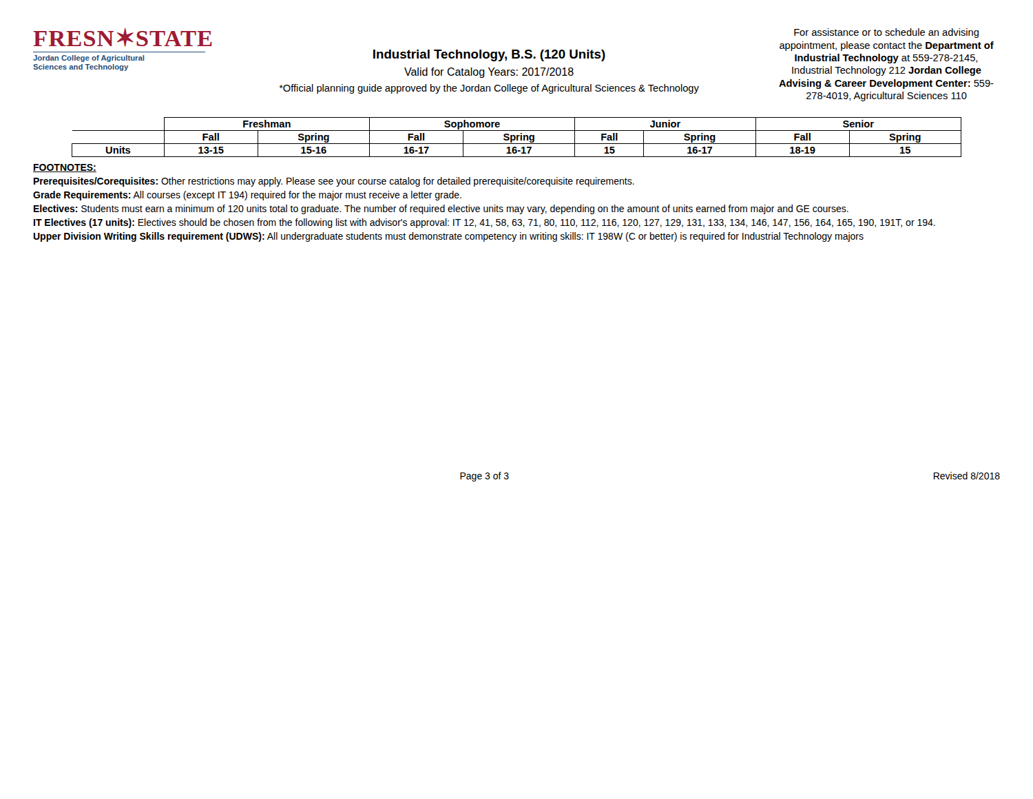FRESN✶STATE
Jordan College of Agricultural
Sciences and Technology
Industrial Technology, B.S. (120 Units)
Valid for Catalog Years: 2017/2018
*Official planning guide approved by the Jordan College of Agricultural Sciences & Technology
For assistance or to schedule an advising appointment, please contact the Department of Industrial Technology at 559-278-2145, Industrial Technology 212 Jordan College Advising & Career Development Center: 559-278-4019, Agricultural Sciences 110
| | Freshman | Sophomore | Junior | Senior |
| | Fall | Spring | Fall | Spring | Fall | Spring | Fall | Spring |
| Units | 13-15 | 15-16 | 16-17 | 16-17 | 15 | 16-17 | 18-19 | 15 |
FOOTNOTES:
Prerequisites/Corequisites: Other restrictions may apply. Please see your course catalog for detailed prerequisite/corequisite requirements.
Grade Requirements: All courses (except IT 194) required for the major must receive a letter grade.
Electives: Students must earn a minimum of 120 units total to graduate. The number of required elective units may vary, depending on the amount of units earned from major and GE courses.
IT Electives (17 units): Electives should be chosen from the following list with advisor's approval: IT 12, 41, 58, 63, 71, 80, 110, 112, 116, 120, 127, 129, 131, 133, 134, 146, 147, 156, 164, 165, 190, 191T, or 194.
Upper Division Writing Skills requirement (UDWS): All undergraduate students must demonstrate competency in writing skills: IT 198W (C or better) is required for Industrial Technology majors
Page 3 of 3
Revised 8/2018